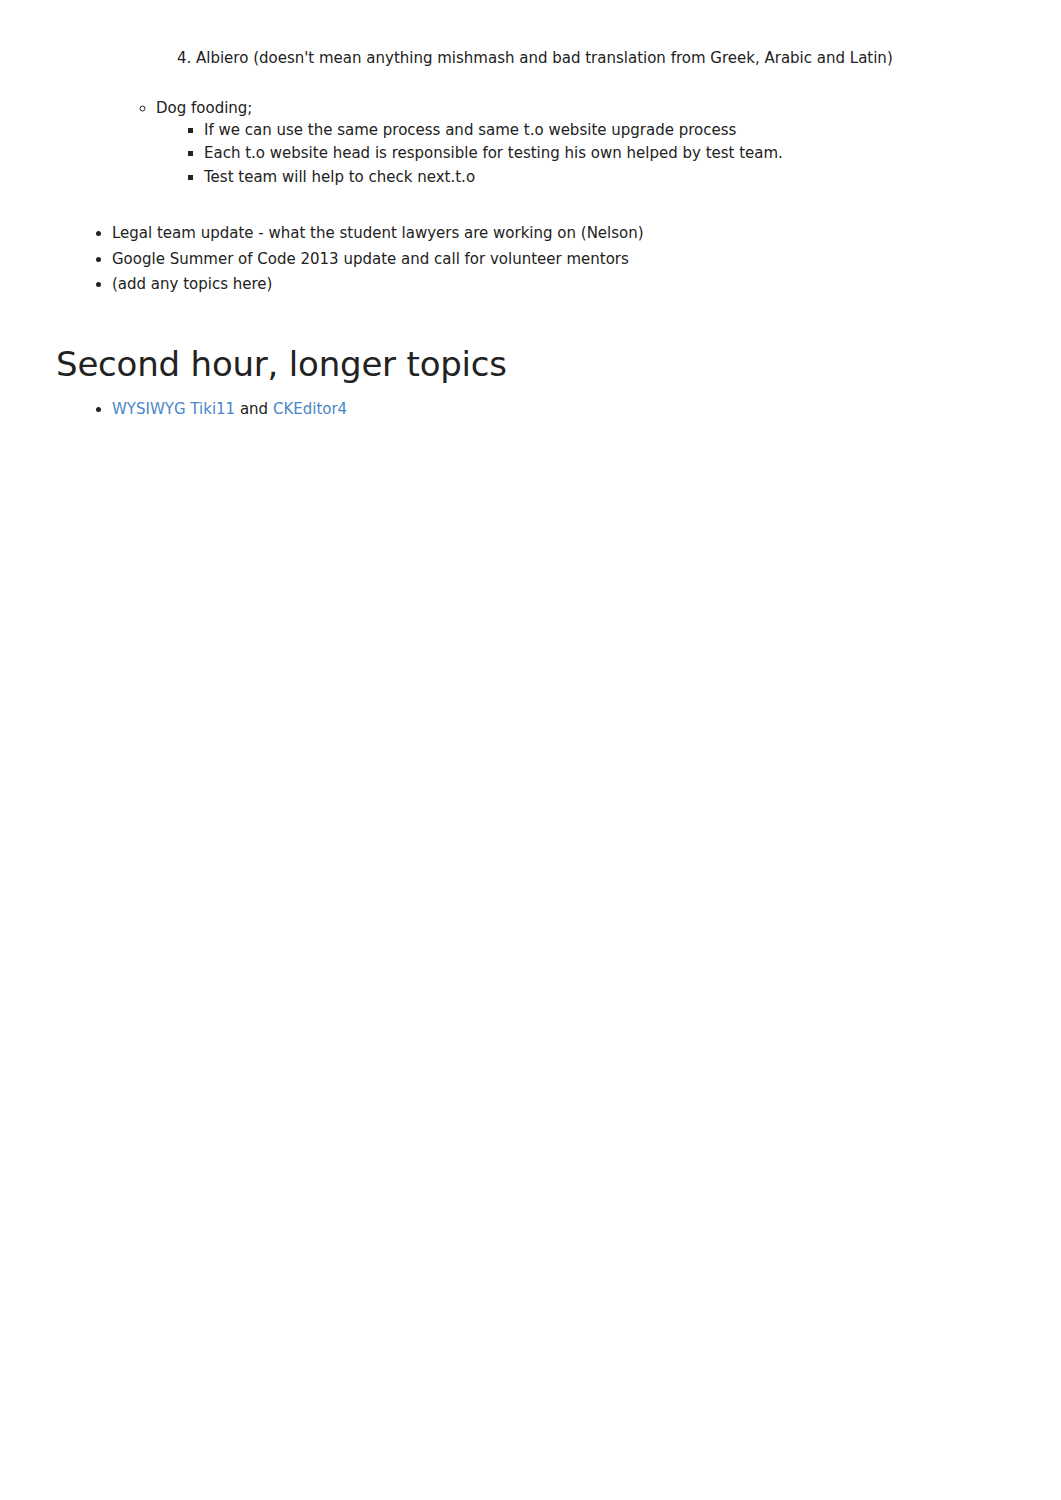Albiero (doesn't mean anything mishmash and bad translation from Greek, Arabic and Latin)
Dog fooding;
If we can use the same process and same t.o website upgrade process
Each t.o website head is responsible for testing his own helped by test team.
Test team will help to check next.t.o
Legal team update - what the student lawyers are working on (Nelson)
Google Summer of Code 2013 update and call for volunteer mentors
(add any topics here)
Second hour, longer topics
WYSIWYG Tiki11 and CKEditor4